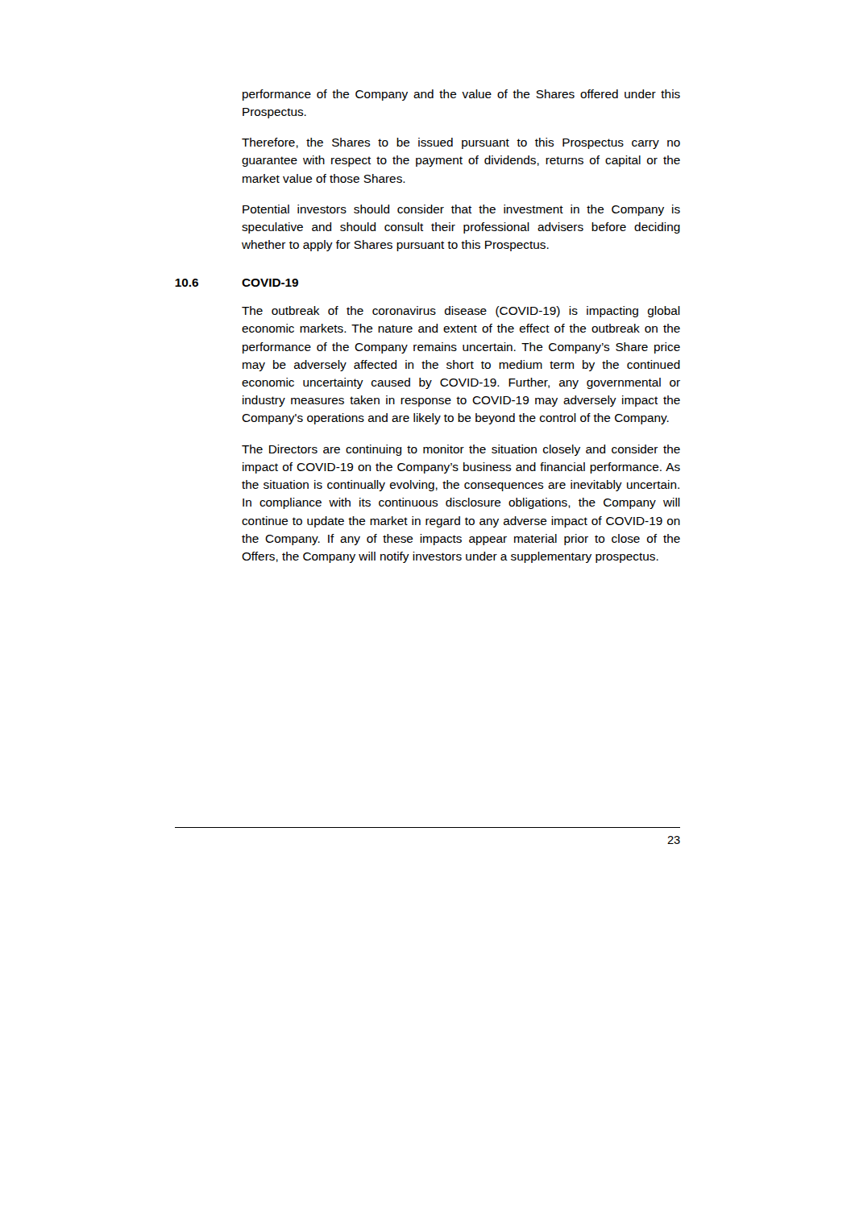performance of the Company and the value of the Shares offered under this Prospectus.
Therefore, the Shares to be issued pursuant to this Prospectus carry no guarantee with respect to the payment of dividends, returns of capital or the market value of those Shares.
Potential investors should consider that the investment in the Company is speculative and should consult their professional advisers before deciding whether to apply for Shares pursuant to this Prospectus.
10.6
COVID-19
The outbreak of the coronavirus disease (COVID-19) is impacting global economic markets. The nature and extent of the effect of the outbreak on the performance of the Company remains uncertain. The Company’s Share price may be adversely affected in the short to medium term by the continued economic uncertainty caused by COVID-19. Further, any governmental or industry measures taken in response to COVID-19 may adversely impact the Company's operations and are likely to be beyond the control of the Company.
The Directors are continuing to monitor the situation closely and consider the impact of COVID-19 on the Company’s business and financial performance. As the situation is continually evolving, the consequences are inevitably uncertain. In compliance with its continuous disclosure obligations, the Company will continue to update the market in regard to any adverse impact of COVID-19 on the Company. If any of these impacts appear material prior to close of the Offers, the Company will notify investors under a supplementary prospectus.
23